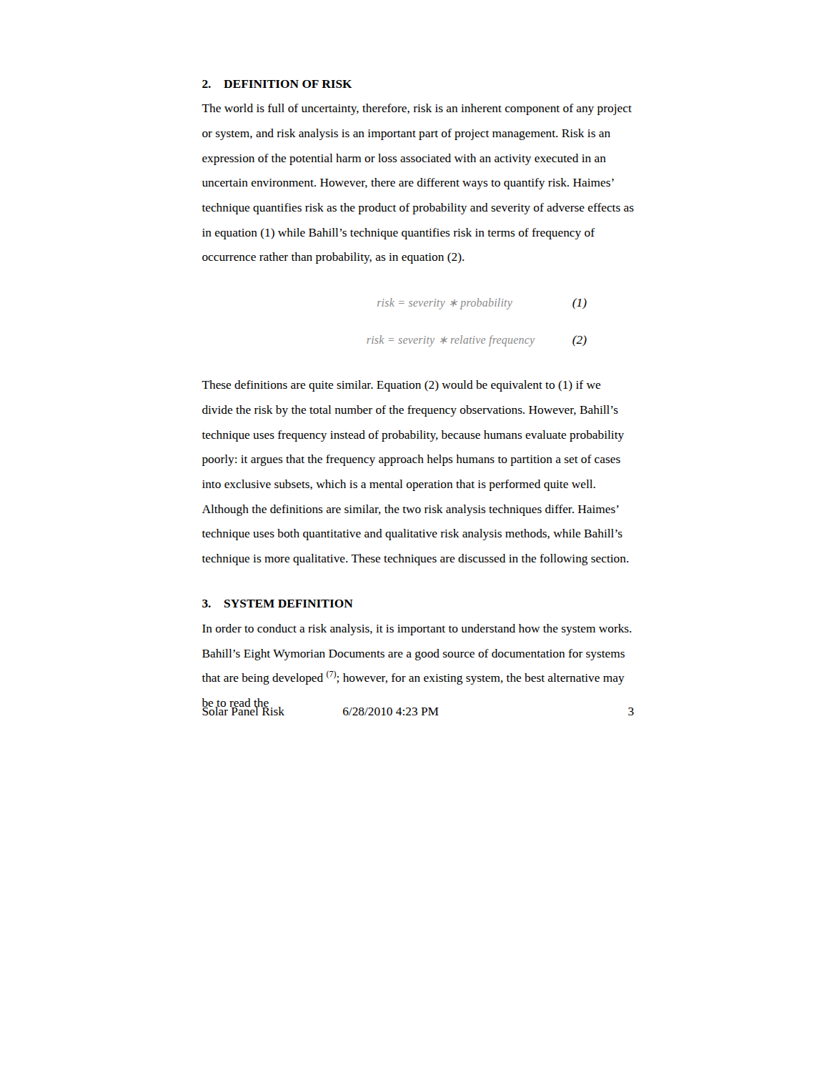2. DEFINITION OF RISK
The world is full of uncertainty, therefore, risk is an inherent component of any project or system, and risk analysis is an important part of project management. Risk is an expression of the potential harm or loss associated with an activity executed in an uncertain environment. However, there are different ways to quantify risk. Haimes’ technique quantifies risk as the product of probability and severity of adverse effects as in equation (1) while Bahill’s technique quantifies risk in terms of frequency of occurrence rather than probability, as in equation (2).
risk = severity ∗ probability
(1)
risk = severity ∗ relative frequency
(2)
These definitions are quite similar. Equation (2) would be equivalent to (1) if we divide the risk by the total number of the frequency observations. However, Bahill’s technique uses frequency instead of probability, because humans evaluate probability poorly: it argues that the frequency approach helps humans to partition a set of cases into exclusive subsets, which is a mental operation that is performed quite well. Although the definitions are similar, the two risk analysis techniques differ. Haimes’ technique uses both quantitative and qualitative risk analysis methods, while Bahill’s technique is more qualitative. These techniques are discussed in the following section.
3. SYSTEM DEFINITION
In order to conduct a risk analysis, it is important to understand how the system works. Bahill’s Eight Wymorian Documents are a good source of documentation for systems that are being developed (7); however, for an existing system, the best alternative may be to read the
Solar Panel Risk
6/28/2010 4:23 PM
3